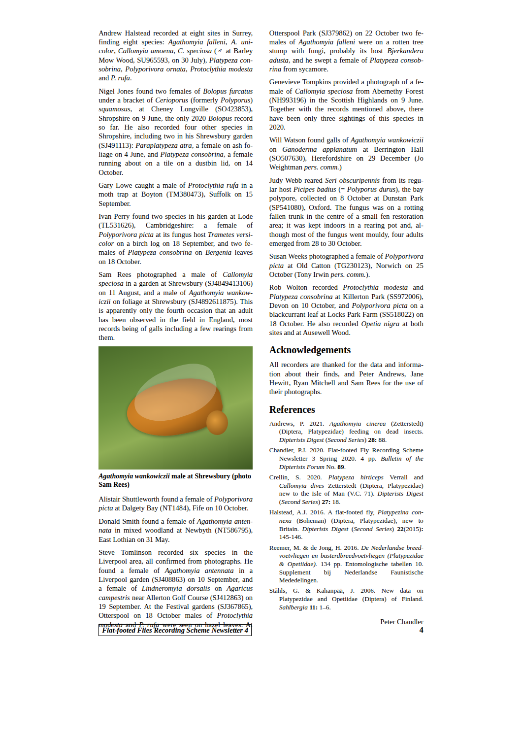Andrew Halstead recorded at eight sites in Surrey, finding eight species: Agathomyia falleni, A. unicolor, Callomyia amoena, C. speciosa (♂ at Barley Mow Wood, SU965593, on 30 July), Platypeza consobrina, Polyporivora ornata, Protoclythia modesta and P. rufa.
Nigel Jones found two females of Bolopus furcatus under a bracket of Cerioporus (formerly Polyporus) squamosus, at Cheney Longville (SO423853), Shropshire on 9 June, the only 2020 Bolopus record so far. He also recorded four other species in Shropshire, including two in his Shrewsbury garden (SJ491113): Paraplatypeza atra, a female on ash foliage on 4 June, and Platypeza consobrina, a female running about on a tile on a dustbin lid, on 14 October.
Gary Lowe caught a male of Protoclythia rufa in a moth trap at Boyton (TM380473), Suffolk on 15 September.
Ivan Perry found two species in his garden at Lode (TL531626), Cambridgeshire: a female of Polyporivora picta at its fungus host Trametes versicolor on a birch log on 18 September, and two females of Platypeza consobrina on Bergenia leaves on 18 October.
Sam Rees photographed a male of Callomyia speciosa in a garden at Shrewsbury (SJ4849413106) on 11 August, and a male of Agathomyia wankowiczii on foliage at Shrewsbury (SJ4892611875). This is apparently only the fourth occasion that an adult has been observed in the field in England, most records being of galls including a few rearings from them.
Agathomyia wankowiczii male at Shrewsbury (photo Sam Rees)
Alistair Shuttleworth found a female of Polyporivora picta at Dalgety Bay (NT1484), Fife on 10 October.
Donald Smith found a female of Agathomyia antennata in mixed woodland at Newbyth (NT586795), East Lothian on 31 May.
Steve Tomlinson recorded six species in the Liverpool area, all confirmed from photographs. He found a female of Agathomyia antennata in a Liverpool garden (SJ408863) on 10 September, and a female of Lindneromyia dorsalis on Agaricus campestris near Allerton Golf Course (SJ412863) on 19 September. At the Festival gardens (SJ367865), Otterspool on 18 October males of Protoclythia modesta and P. rufa were seen on hazel leaves. At Otterspool Park (SJ379862) on 22 October two females of Agathomyia falleni were on a rotten tree stump with fungi, probably its host Bjerkandera adusta, and he swept a female of Platypeza consobrina from sycamore.
Genevieve Tompkins provided a photograph of a female of Callomyia speciosa from Abernethy Forest (NH993196) in the Scottish Highlands on 9 June. Together with the records mentioned above, there have been only three sightings of this species in 2020.
Will Watson found galls of Agathomyia wankowiczii on Ganoderma applanatum at Berrington Hall (SO507630), Herefordshire on 29 December (Jo Weightman pers. comm.)
Judy Webb reared Seri obscuripennis from its regular host Picipes badius (= Polyporus durus), the bay polypore, collected on 8 October at Dunstan Park (SP541080), Oxford. The fungus was on a rotting fallen trunk in the centre of a small fen restoration area; it was kept indoors in a rearing pot and, although most of the fungus went mouldy, four adults emerged from 28 to 30 October.
Susan Weeks photographed a female of Polyporivora picta at Old Catton (TG230123), Norwich on 25 October (Tony Irwin pers. comm.).
Rob Wolton recorded Protoclythia modesta and Platypeza consobrina at Killerton Park (SS972006), Devon on 10 October, and Polyporivora picta on a blackcurrant leaf at Locks Park Farm (SS518022) on 18 October. He also recorded Opetia nigra at both sites and at Ausewell Wood.
Acknowledgements
All recorders are thanked for the data and information about their finds, and Peter Andrews, Jane Hewitt, Ryan Mitchell and Sam Rees for the use of their photographs.
References
Andrews, P. 2021. Agathomyia cinerea (Zetterstedt) (Diptera, Platypezidae) feeding on dead insects. Dipterists Digest (Second Series) 28: 88.
Chandler, P.J. 2020. Flat-footed Fly Recording Scheme Newsletter 3 Spring 2020. 4 pp. Bulletin of the Dipterists Forum No. 89.
Crellin, S. 2020. Platypeza hirticeps Verrall and Callomyia dives Zetterstedt (Diptera, Platypezidae) new to the Isle of Man (V.C. 71). Dipterists Digest (Second Series) 27: 18.
Halstead, A.J. 2016. A flat-footed fly, Platypezina connexa (Boheman) (Diptera, Platypezidae), new to Britain. Dipterists Digest (Second Series) 22(2015): 145-146.
Reemer, M. & de Jong, H. 2016. De Nederlandse breedvoetvliegen en basterdbreedvoetvliegen (Platypezidae & Opetiidae). 134 pp. Entomologische tabellen 10. Supplement bij Nederlandse Faunistische Mededelingen.
Ståhls, G. & Kahanpää, J. 2006. New data on Platypezidae and Opetiidae (Diptera) of Finland. Sahlbergia 11: 1–6.
Peter Chandler
Flat-footed Flies Recording Scheme Newsletter 4 4